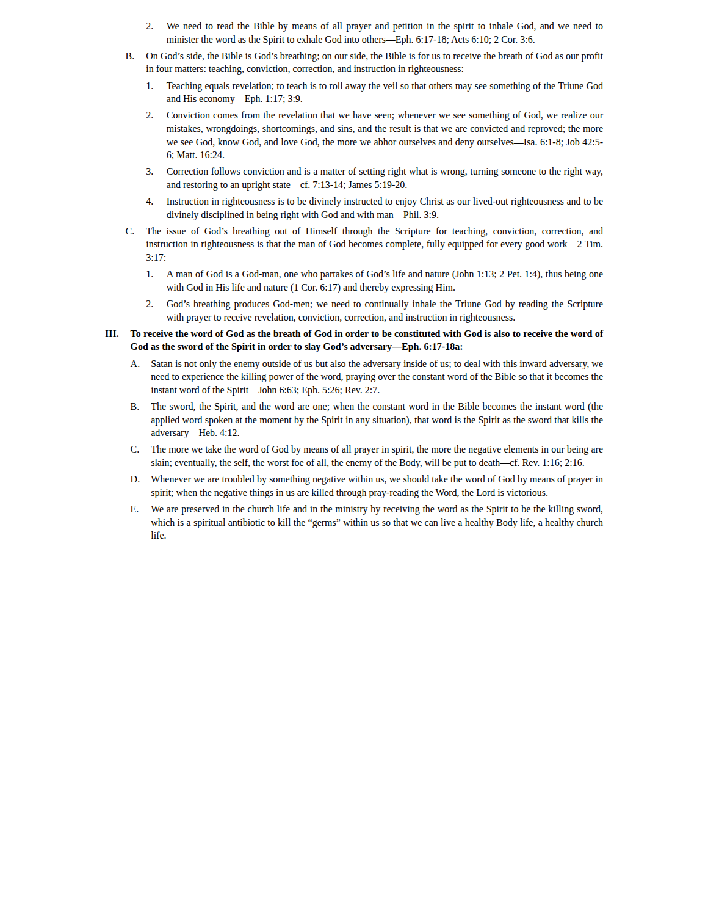2. We need to read the Bible by means of all prayer and petition in the spirit to inhale God, and we need to minister the word as the Spirit to exhale God into others—Eph. 6:17-18; Acts 6:10; 2 Cor. 3:6.
B. On God’s side, the Bible is God’s breathing; on our side, the Bible is for us to receive the breath of God as our profit in four matters: teaching, conviction, correction, and instruction in righteousness:
1. Teaching equals revelation; to teach is to roll away the veil so that others may see something of the Triune God and His economy—Eph. 1:17; 3:9.
2. Conviction comes from the revelation that we have seen; whenever we see something of God, we realize our mistakes, wrongdoings, shortcomings, and sins, and the result is that we are convicted and reproved; the more we see God, know God, and love God, the more we abhor ourselves and deny ourselves—Isa. 6:1-8; Job 42:5-6; Matt. 16:24.
3. Correction follows conviction and is a matter of setting right what is wrong, turning someone to the right way, and restoring to an upright state—cf. 7:13-14; James 5:19-20.
4. Instruction in righteousness is to be divinely instructed to enjoy Christ as our lived-out righteousness and to be divinely disciplined in being right with God and with man—Phil. 3:9.
C. The issue of God’s breathing out of Himself through the Scripture for teaching, conviction, correction, and instruction in righteousness is that the man of God becomes complete, fully equipped for every good work—2 Tim. 3:17:
1. A man of God is a God-man, one who partakes of God’s life and nature (John 1:13; 2 Pet. 1:4), thus being one with God in His life and nature (1 Cor. 6:17) and thereby expressing Him.
2. God’s breathing produces God-men; we need to continually inhale the Triune God by reading the Scripture with prayer to receive revelation, conviction, correction, and instruction in righteousness.
III. To receive the word of God as the breath of God in order to be constituted with God is also to receive the word of God as the sword of the Spirit in order to slay God’s adversary—Eph. 6:17-18a:
A. Satan is not only the enemy outside of us but also the adversary inside of us; to deal with this inward adversary, we need to experience the killing power of the word, praying over the constant word of the Bible so that it becomes the instant word of the Spirit—John 6:63; Eph. 5:26; Rev. 2:7.
B. The sword, the Spirit, and the word are one; when the constant word in the Bible becomes the instant word (the applied word spoken at the moment by the Spirit in any situation), that word is the Spirit as the sword that kills the adversary—Heb. 4:12.
C. The more we take the word of God by means of all prayer in spirit, the more the negative elements in our being are slain; eventually, the self, the worst foe of all, the enemy of the Body, will be put to death—cf. Rev. 1:16; 2:16.
D. Whenever we are troubled by something negative within us, we should take the word of God by means of prayer in spirit; when the negative things in us are killed through pray-reading the Word, the Lord is victorious.
E. We are preserved in the church life and in the ministry by receiving the word as the Spirit to be the killing sword, which is a spiritual antibiotic to kill the “germs” within us so that we can live a healthy Body life, a healthy church life.